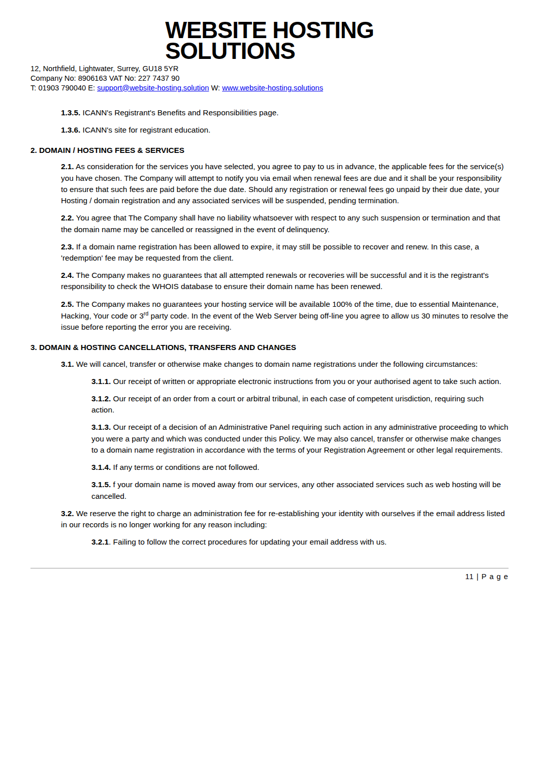Website HostingSolutions
12, Northfield, Lightwater, Surrey, GU18 5YR
Company No: 8906163 VAT No: 227 7437 90
T: 01903 790040 E: support@website-hosting.solution W: www.website-hosting.solutions
1.3.5. ICANN's Registrant's Benefits and Responsibilities page.
1.3.6. ICANN's site for registrant education.
2. DOMAIN / HOSTING FEES & SERVICES
2.1. As consideration for the services you have selected, you agree to pay to us in advance, the applicable fees for the service(s) you have chosen. The Company will attempt to notify you via email when renewal fees are due and it shall be your responsibility to ensure that such fees are paid before the due date. Should any registration or renewal fees go unpaid by their due date, your Hosting / domain registration and any associated services will be suspended, pending termination.
2.2. You agree that The Company shall have no liability whatsoever with respect to any such suspension or termination and that the domain name may be cancelled or reassigned in the event of delinquency.
2.3. If a domain name registration has been allowed to expire, it may still be possible to recover and renew. In this case, a 'redemption' fee may be requested from the client.
2.4. The Company makes no guarantees that all attempted renewals or recoveries will be successful and it is the registrant's responsibility to check the WHOIS database to ensure their domain name has been renewed.
2.5. The Company makes no guarantees your hosting service will be available 100% of the time, due to essential Maintenance, Hacking, Your code or 3rd party code. In the event of the Web Server being off-line you agree to allow us 30 minutes to resolve the issue before reporting the error you are receiving.
3. DOMAIN & HOSTING CANCELLATIONS, TRANSFERS AND CHANGES
3.1. We will cancel, transfer or otherwise make changes to domain name registrations under the following circumstances:
3.1.1. Our receipt of written or appropriate electronic instructions from you or your authorised agent to take such action.
3.1.2. Our receipt of an order from a court or arbitral tribunal, in each case of competent urisdiction, requiring such action.
3.1.3. Our receipt of a decision of an Administrative Panel requiring such action in any administrative proceeding to which you were a party and which was conducted under this Policy. We may also cancel, transfer or otherwise make changes to a domain name registration in accordance with the terms of your Registration Agreement or other legal requirements.
3.1.4. If any terms or conditions are not followed.
3.1.5. f your domain name is moved away from our services, any other associated services such as web hosting will be cancelled.
3.2. We reserve the right to charge an administration fee for re-establishing your identity with ourselves if the email address listed in our records is no longer working for any reason including:
3.2.1. Failing to follow the correct procedures for updating your email address with us.
11 | P a g e